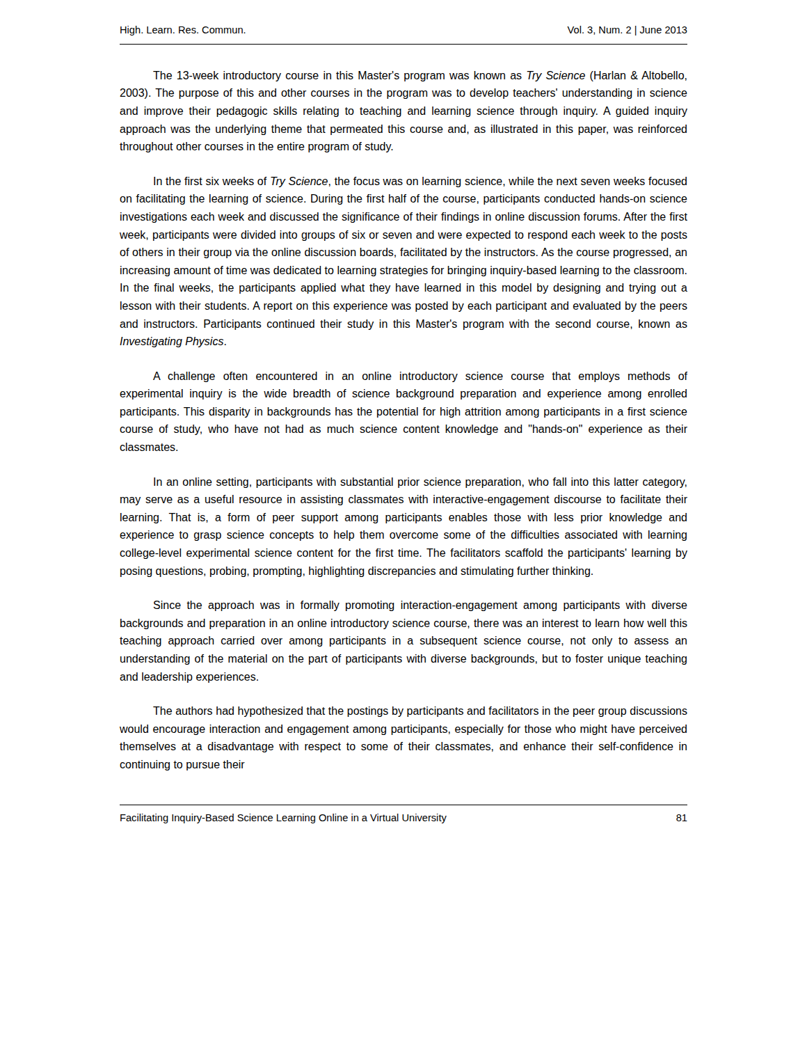High. Learn. Res. Commun.
Vol. 3, Num. 2 | June 2013
The 13-week introductory course in this Master's program was known as Try Science (Harlan & Altobello, 2003). The purpose of this and other courses in the program was to develop teachers' understanding in science and improve their pedagogic skills relating to teaching and learning science through inquiry. A guided inquiry approach was the underlying theme that permeated this course and, as illustrated in this paper, was reinforced throughout other courses in the entire program of study.
In the first six weeks of Try Science, the focus was on learning science, while the next seven weeks focused on facilitating the learning of science. During the first half of the course, participants conducted hands-on science investigations each week and discussed the significance of their findings in online discussion forums. After the first week, participants were divided into groups of six or seven and were expected to respond each week to the posts of others in their group via the online discussion boards, facilitated by the instructors. As the course progressed, an increasing amount of time was dedicated to learning strategies for bringing inquiry-based learning to the classroom. In the final weeks, the participants applied what they have learned in this model by designing and trying out a lesson with their students. A report on this experience was posted by each participant and evaluated by the peers and instructors. Participants continued their study in this Master's program with the second course, known as Investigating Physics.
A challenge often encountered in an online introductory science course that employs methods of experimental inquiry is the wide breadth of science background preparation and experience among enrolled participants. This disparity in backgrounds has the potential for high attrition among participants in a first science course of study, who have not had as much science content knowledge and "hands-on" experience as their classmates.
In an online setting, participants with substantial prior science preparation, who fall into this latter category, may serve as a useful resource in assisting classmates with interactive-engagement discourse to facilitate their learning. That is, a form of peer support among participants enables those with less prior knowledge and experience to grasp science concepts to help them overcome some of the difficulties associated with learning college-level experimental science content for the first time. The facilitators scaffold the participants' learning by posing questions, probing, prompting, highlighting discrepancies and stimulating further thinking.
Since the approach was in formally promoting interaction-engagement among participants with diverse backgrounds and preparation in an online introductory science course, there was an interest to learn how well this teaching approach carried over among participants in a subsequent science course, not only to assess an understanding of the material on the part of participants with diverse backgrounds, but to foster unique teaching and leadership experiences.
The authors had hypothesized that the postings by participants and facilitators in the peer group discussions would encourage interaction and engagement among participants, especially for those who might have perceived themselves at a disadvantage with respect to some of their classmates, and enhance their self-confidence in continuing to pursue their
Facilitating Inquiry-Based Science Learning Online in a Virtual University
81